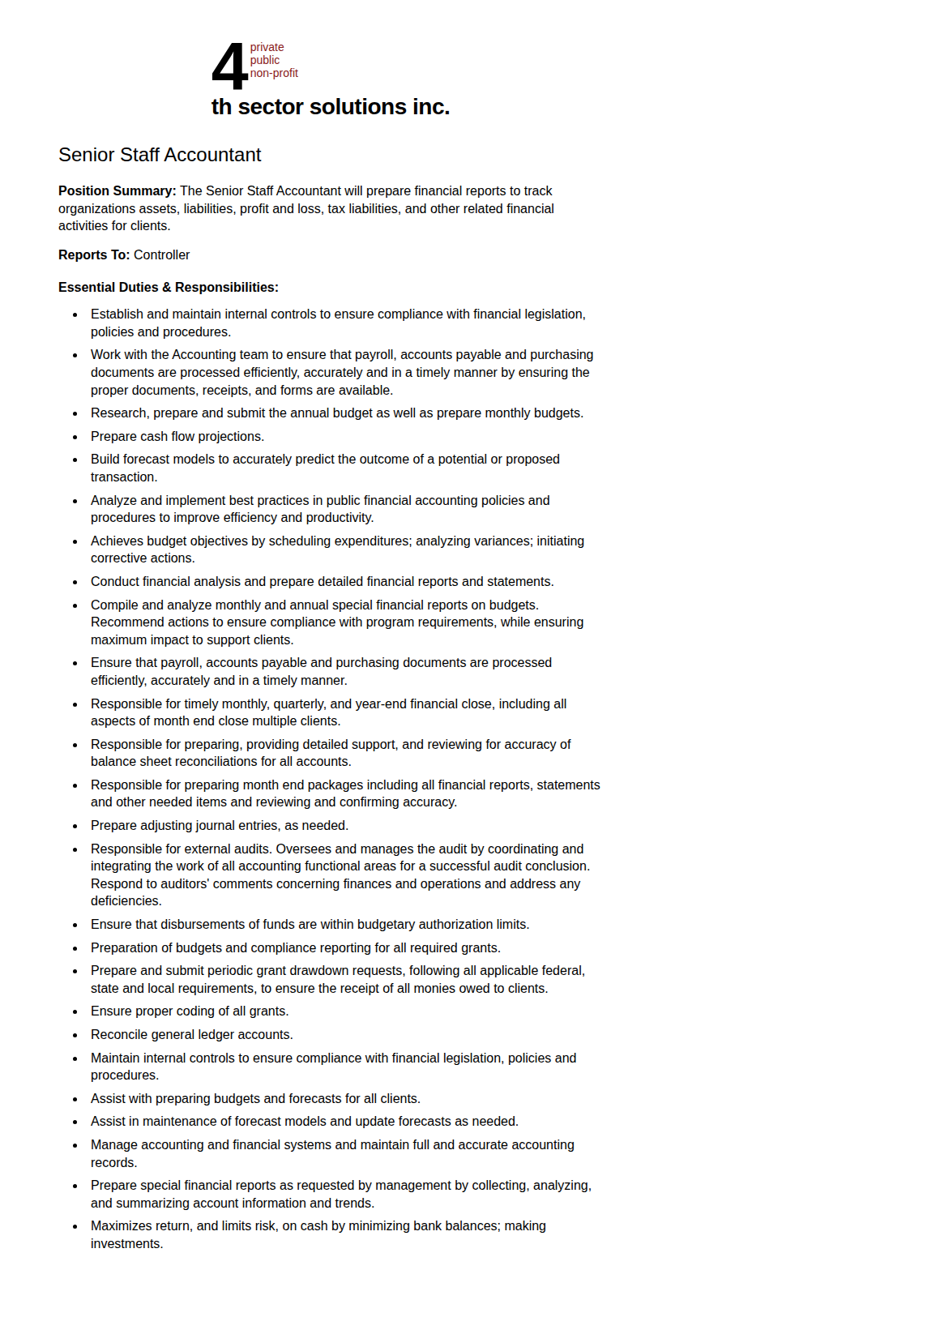4
private
public
non-profit
th sector solutions inc.
Senior Staff Accountant
Position Summary: The Senior Staff Accountant will prepare financial reports to track organizations assets, liabilities, profit and loss, tax liabilities, and other related financial activities for clients.
Reports To: Controller
Essential Duties & Responsibilities:
Establish and maintain internal controls to ensure compliance with financial legislation, policies and procedures.
Work with the Accounting team to ensure that payroll, accounts payable and purchasing documents are processed efficiently, accurately and in a timely manner by ensuring the proper documents, receipts, and forms are available.
Research, prepare and submit the annual budget as well as prepare monthly budgets.
Prepare cash flow projections.
Build forecast models to accurately predict the outcome of a potential or proposed transaction.
Analyze and implement best practices in public financial accounting policies and procedures to improve efficiency and productivity.
Achieves budget objectives by scheduling expenditures; analyzing variances; initiating corrective actions.
Conduct financial analysis and prepare detailed financial reports and statements.
Compile and analyze monthly and annual special financial reports on budgets. Recommend actions to ensure compliance with program requirements, while ensuring maximum impact to support clients.
Ensure that payroll, accounts payable and purchasing documents are processed efficiently, accurately and in a timely manner.
Responsible for timely monthly, quarterly, and year-end financial close, including all aspects of month end close multiple clients.
Responsible for preparing, providing detailed support, and reviewing for accuracy of balance sheet reconciliations for all accounts.
Responsible for preparing month end packages including all financial reports, statements and other needed items and reviewing and confirming accuracy.
Prepare adjusting journal entries, as needed.
Responsible for external audits. Oversees and manages the audit by coordinating and integrating the work of all accounting functional areas for a successful audit conclusion. Respond to auditors' comments concerning finances and operations and address any deficiencies.
Ensure that disbursements of funds are within budgetary authorization limits.
Preparation of budgets and compliance reporting for all required grants.
Prepare and submit periodic grant drawdown requests, following all applicable federal, state and local requirements, to ensure the receipt of all monies owed to clients.
Ensure proper coding of all grants.
Reconcile general ledger accounts.
Maintain internal controls to ensure compliance with financial legislation, policies and procedures.
Assist with preparing budgets and forecasts for all clients.
Assist in maintenance of forecast models and update forecasts as needed.
Manage accounting and financial systems and maintain full and accurate accounting records.
Prepare special financial reports as requested by management by collecting, analyzing, and summarizing account information and trends.
Maximizes return, and limits risk, on cash by minimizing bank balances; making investments.